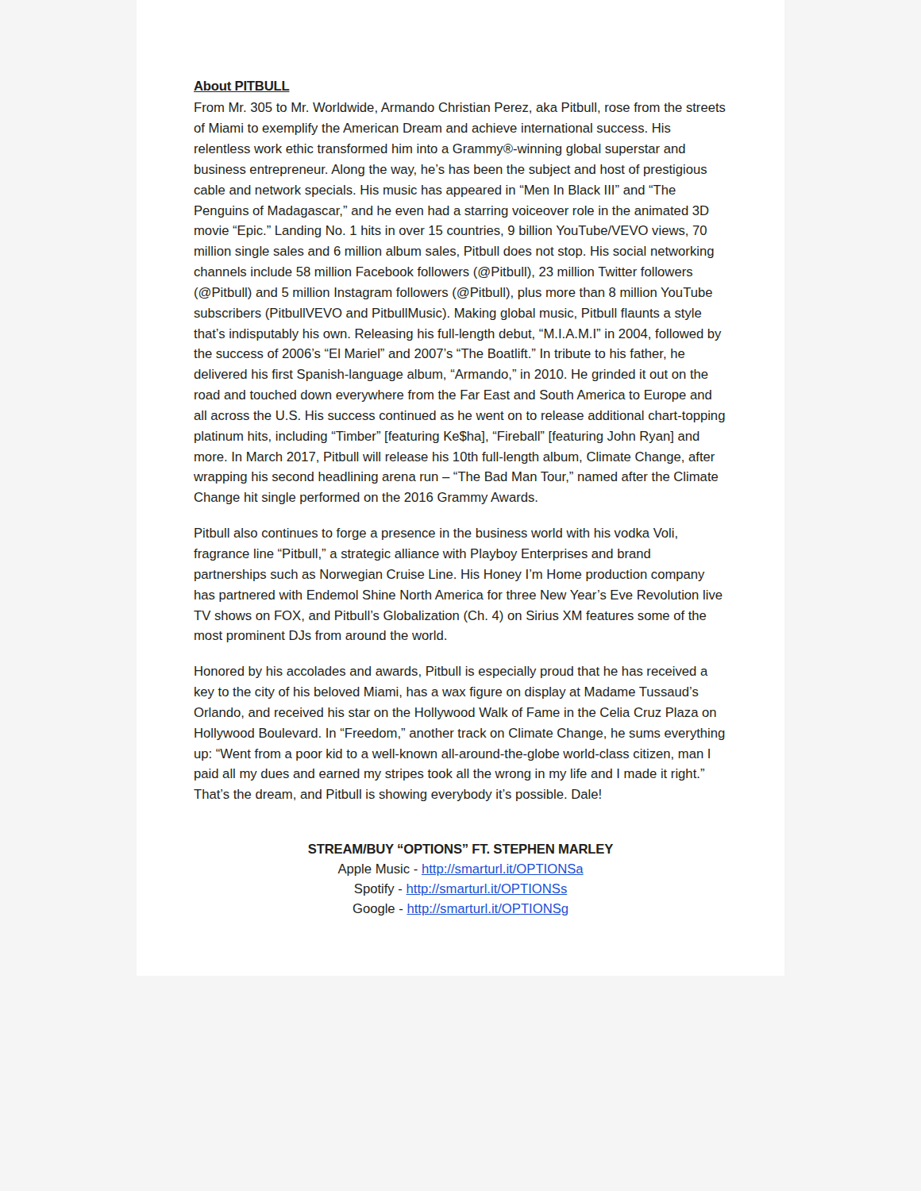About PITBULL
From Mr. 305 to Mr. Worldwide, Armando Christian Perez, aka Pitbull, rose from the streets of Miami to exemplify the American Dream and achieve international success. His relentless work ethic transformed him into a Grammy®-winning global superstar and business entrepreneur. Along the way, he’s has been the subject and host of prestigious cable and network specials. His music has appeared in “Men In Black III” and “The Penguins of Madagascar,” and he even had a starring voiceover role in the animated 3D movie “Epic.” Landing No. 1 hits in over 15 countries, 9 billion YouTube/VEVO views, 70 million single sales and 6 million album sales, Pitbull does not stop. His social networking channels include 58 million Facebook followers (@Pitbull), 23 million Twitter followers (@Pitbull) and 5 million Instagram followers (@Pitbull), plus more than 8 million YouTube subscribers (PitbullVEVO and PitbullMusic). Making global music, Pitbull flaunts a style that’s indisputably his own. Releasing his full-length debut, “M.I.A.M.I” in 2004, followed by the success of 2006’s “El Mariel” and 2007’s “The Boatlift.” In tribute to his father, he delivered his first Spanish-language album, “Armando,” in 2010. He grinded it out on the road and touched down everywhere from the Far East and South America to Europe and all across the U.S. His success continued as he went on to release additional chart-topping platinum hits, including “Timber” [featuring Ke$ha], “Fireball” [featuring John Ryan] and more. In March 2017, Pitbull will release his 10th full-length album, Climate Change, after wrapping his second headlining arena run – “The Bad Man Tour,” named after the Climate Change hit single performed on the 2016 Grammy Awards.
Pitbull also continues to forge a presence in the business world with his vodka Voli, fragrance line “Pitbull,” a strategic alliance with Playboy Enterprises and brand partnerships such as Norwegian Cruise Line. His Honey I’m Home production company has partnered with Endemol Shine North America for three New Year’s Eve Revolution live TV shows on FOX, and Pitbull’s Globalization (Ch. 4) on Sirius XM features some of the most prominent DJs from around the world.
Honored by his accolades and awards, Pitbull is especially proud that he has received a key to the city of his beloved Miami, has a wax figure on display at Madame Tussaud’s Orlando, and received his star on the Hollywood Walk of Fame in the Celia Cruz Plaza on Hollywood Boulevard. In “Freedom,” another track on Climate Change, he sums everything up: “Went from a poor kid to a well-known all-around-the-globe world-class citizen, man I paid all my dues and earned my stripes took all the wrong in my life and I made it right.” That’s the dream, and Pitbull is showing everybody it’s possible. Dale!
STREAM/BUY “OPTIONS” FT. STEPHEN MARLEY
Apple Music - http://smarturl.it/OPTIONSa
Spotify - http://smarturl.it/OPTIONSs
Google - http://smarturl.it/OPTIONSg